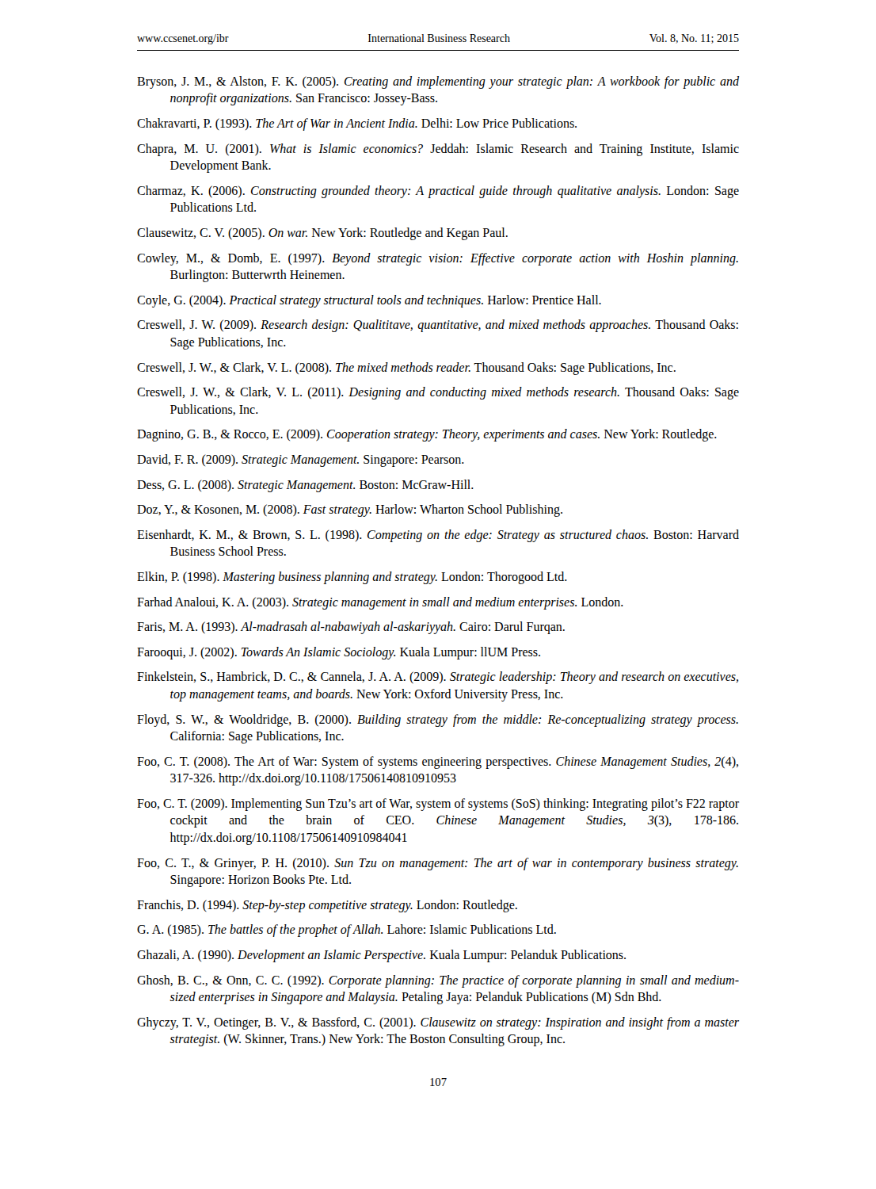www.ccsenet.org/ibr International Business Research Vol. 8, No. 11; 2015
Bryson, J. M., & Alston, F. K. (2005). Creating and implementing your strategic plan: A workbook for public and nonprofit organizations. San Francisco: Jossey-Bass.
Chakravarti, P. (1993). The Art of War in Ancient India. Delhi: Low Price Publications.
Chapra, M. U. (2001). What is Islamic economics? Jeddah: Islamic Research and Training Institute, Islamic Development Bank.
Charmaz, K. (2006). Constructing grounded theory: A practical guide through qualitative analysis. London: Sage Publications Ltd.
Clausewitz, C. V. (2005). On war. New York: Routledge and Kegan Paul.
Cowley, M., & Domb, E. (1997). Beyond strategic vision: Effective corporate action with Hoshin planning. Burlington: Butterwrth Heinemen.
Coyle, G. (2004). Practical strategy structural tools and techniques. Harlow: Prentice Hall.
Creswell, J. W. (2009). Research design: Qualititave, quantitative, and mixed methods approaches. Thousand Oaks: Sage Publications, Inc.
Creswell, J. W., & Clark, V. L. (2008). The mixed methods reader. Thousand Oaks: Sage Publications, Inc.
Creswell, J. W., & Clark, V. L. (2011). Designing and conducting mixed methods research. Thousand Oaks: Sage Publications, Inc.
Dagnino, G. B., & Rocco, E. (2009). Cooperation strategy: Theory, experiments and cases. New York: Routledge.
David, F. R. (2009). Strategic Management. Singapore: Pearson.
Dess, G. L. (2008). Strategic Management. Boston: McGraw-Hill.
Doz, Y., & Kosonen, M. (2008). Fast strategy. Harlow: Wharton School Publishing.
Eisenhardt, K. M., & Brown, S. L. (1998). Competing on the edge: Strategy as structured chaos. Boston: Harvard Business School Press.
Elkin, P. (1998). Mastering business planning and strategy. London: Thorogood Ltd.
Farhad Analoui, K. A. (2003). Strategic management in small and medium enterprises. London.
Faris, M. A. (1993). Al-madrasah al-nabawiyah al-askariyyah. Cairo: Darul Furqan.
Farooqui, J. (2002). Towards An Islamic Sociology. Kuala Lumpur: llUM Press.
Finkelstein, S., Hambrick, D. C., & Cannela, J. A. A. (2009). Strategic leadership: Theory and research on executives, top management teams, and boards. New York: Oxford University Press, Inc.
Floyd, S. W., & Wooldridge, B. (2000). Building strategy from the middle: Re-conceptualizing strategy process. California: Sage Publications, Inc.
Foo, C. T. (2008). The Art of War: System of systems engineering perspectives. Chinese Management Studies, 2(4), 317-326. http://dx.doi.org/10.1108/17506140810910953
Foo, C. T. (2009). Implementing Sun Tzu’s art of War, system of systems (SoS) thinking: Integrating pilot’s F22 raptor cockpit and the brain of CEO. Chinese Management Studies, 3(3), 178-186. http://dx.doi.org/10.1108/17506140910984041
Foo, C. T., & Grinyer, P. H. (2010). Sun Tzu on management: The art of war in contemporary business strategy. Singapore: Horizon Books Pte. Ltd.
Franchis, D. (1994). Step-by-step competitive strategy. London: Routledge.
G. A. (1985). The battles of the prophet of Allah. Lahore: Islamic Publications Ltd.
Ghazali, A. (1990). Development an Islamic Perspective. Kuala Lumpur: Pelanduk Publications.
Ghosh, B. C., & Onn, C. C. (1992). Corporate planning: The practice of corporate planning in small and medium-sized enterprises in Singapore and Malaysia. Petaling Jaya: Pelanduk Publications (M) Sdn Bhd.
Ghyczy, T. V., Oetinger, B. V., & Bassford, C. (2001). Clausewitz on strategy: Inspiration and insight from a master strategist. (W. Skinner, Trans.) New York: The Boston Consulting Group, Inc.
107